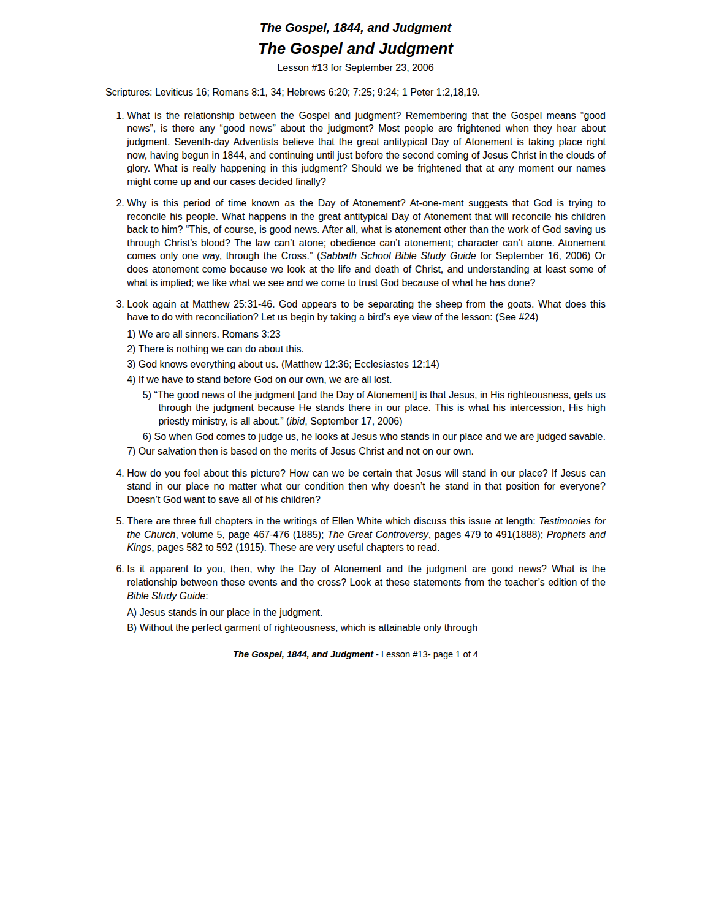The Gospel, 1844, and Judgment
The Gospel and Judgment
Lesson #13 for September 23, 2006
Scriptures: Leviticus 16; Romans 8:1, 34; Hebrews 6:20; 7:25; 9:24; 1 Peter 1:2,18,19.
What is the relationship between the Gospel and judgment? Remembering that the Gospel means “good news”, is there any “good news” about the judgment? Most people are frightened when they hear about judgment. Seventh-day Adventists believe that the great antitypical Day of Atonement is taking place right now, having begun in 1844, and continuing until just before the second coming of Jesus Christ in the clouds of glory. What is really happening in this judgment? Should we be frightened that at any moment our names might come up and our cases decided finally?
Why is this period of time known as the Day of Atonement? At-one-ment suggests that God is trying to reconcile his people. What happens in the great antitypical Day of Atonement that will reconcile his children back to him? “This, of course, is good news. After all, what is atonement other than the work of God saving us through Christ’s blood? The law can’t atone; obedience can’t atonement; character can’t atone. Atonement comes only one way, through the Cross.” (Sabbath School Bible Study Guide for September 16, 2006) Or does atonement come because we look at the life and death of Christ, and understanding at least some of what is implied; we like what we see and we come to trust God because of what he has done?
Look again at Matthew 25:31-46. God appears to be separating the sheep from the goats. What does this have to do with reconciliation? Let us begin by taking a bird’s eye view of the lesson: (See #24)
1) We are all sinners. Romans 3:23
2) There is nothing we can do about this.
3) God knows everything about us. (Matthew 12:36; Ecclesiastes 12:14)
4) If we have to stand before God on our own, we are all lost.
5) “The good news of the judgment [and the Day of Atonement] is that Jesus, in His righteousness, gets us through the judgment because He stands there in our place. This is what his intercession, His high priestly ministry, is all about.” (ibid, September 17, 2006)
6) So when God comes to judge us, he looks at Jesus who stands in our place and we are judged savable.
7) Our salvation then is based on the merits of Jesus Christ and not on our own.
How do you feel about this picture? How can we be certain that Jesus will stand in our place? If Jesus can stand in our place no matter what our condition then why doesn’t he stand in that position for everyone? Doesn’t God want to save all of his children?
There are three full chapters in the writings of Ellen White which discuss this issue at length: Testimonies for the Church, volume 5, page 467-476 (1885); The Great Controversy, pages 479 to 491(1888); Prophets and Kings, pages 582 to 592 (1915). These are very useful chapters to read.
Is it apparent to you, then, why the Day of Atonement and the judgment are good news? What is the relationship between these events and the cross? Look at these statements from the teacher’s edition of the Bible Study Guide:
A) Jesus stands in our place in the judgment.
B) Without the perfect garment of righteousness, which is attainable only through
The Gospel, 1844, and Judgment - Lesson #13- page 1 of 4